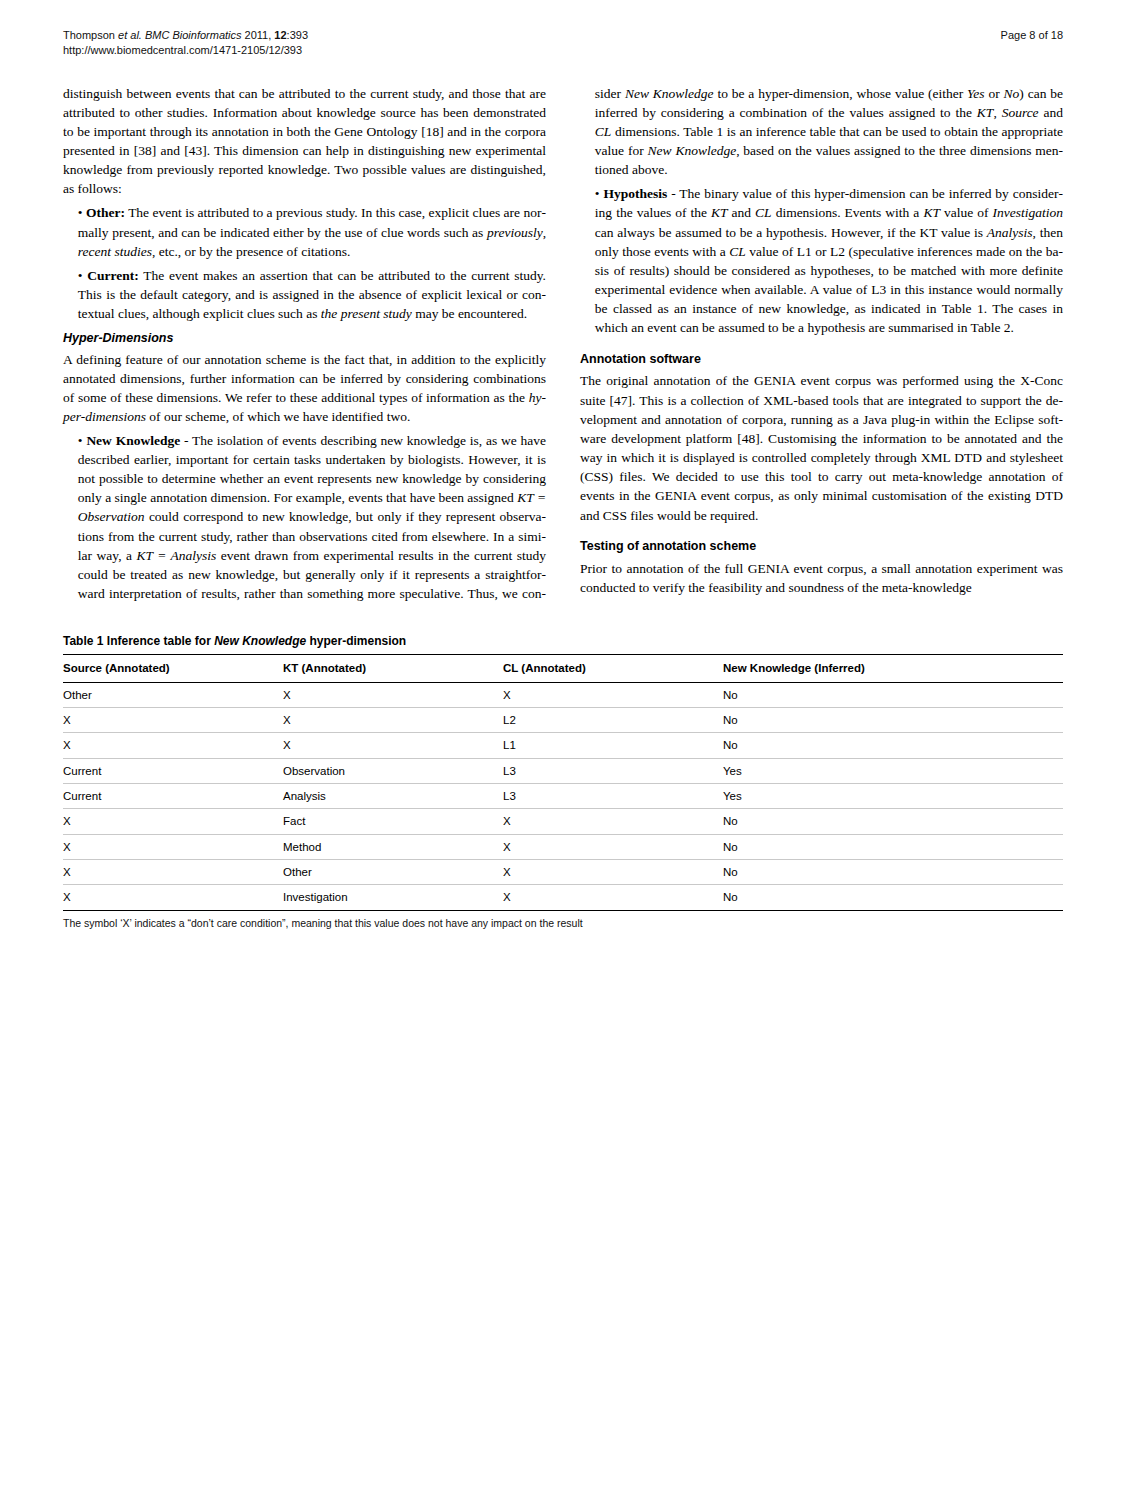Thompson et al. BMC Bioinformatics 2011, 12:393
http://www.biomedcentral.com/1471-2105/12/393
Page 8 of 18
distinguish between events that can be attributed to the current study, and those that are attributed to other studies. Information about knowledge source has been demonstrated to be important through its annotation in both the Gene Ontology [18] and in the corpora presented in [38] and [43]. This dimension can help in distinguishing new experimental knowledge from previously reported knowledge. Two possible values are distinguished, as follows:
Other: The event is attributed to a previous study. In this case, explicit clues are normally present, and can be indicated either by the use of clue words such as previously, recent studies, etc., or by the presence of citations.
Current: The event makes an assertion that can be attributed to the current study. This is the default category, and is assigned in the absence of explicit lexical or contextual clues, although explicit clues such as the present study may be encountered.
Hyper-Dimensions
A defining feature of our annotation scheme is the fact that, in addition to the explicitly annotated dimensions, further information can be inferred by considering combinations of some of these dimensions. We refer to these additional types of information as the hyper-dimensions of our scheme, of which we have identified two.
New Knowledge - The isolation of events describing new knowledge is, as we have described earlier, important for certain tasks undertaken by biologists. However, it is not possible to determine whether an event represents new knowledge by considering only a single annotation dimension. For example, events that have been assigned KT = Observation could correspond to new knowledge, but only if they represent observations from the current study, rather than observations cited from elsewhere. In a similar way, a KT = Analysis event drawn from experimental results in the current study could be treated as new knowledge, but generally only if it represents a straightforward interpretation of results, rather than something more speculative. Thus, we consider New Knowledge to be a hyper-dimension, whose value (either Yes or No) can be inferred by considering a combination of the values assigned to the KT, Source and CL dimensions. Table 1 is an inference table that can be used to obtain the appropriate value for New Knowledge, based on the values assigned to the three dimensions mentioned above.
Hypothesis - The binary value of this hyper-dimension can be inferred by considering the values of the KT and CL dimensions. Events with a KT value of Investigation can always be assumed to be a hypothesis. However, if the KT value is Analysis, then only those events with a CL value of L1 or L2 (speculative inferences made on the basis of results) should be considered as hypotheses, to be matched with more definite experimental evidence when available. A value of L3 in this instance would normally be classed as an instance of new knowledge, as indicated in Table 1. The cases in which an event can be assumed to be a hypothesis are summarised in Table 2.
Annotation software
The original annotation of the GENIA event corpus was performed using the X-Conc suite [47]. This is a collection of XML-based tools that are integrated to support the development and annotation of corpora, running as a Java plug-in within the Eclipse software development platform [48]. Customising the information to be annotated and the way in which it is displayed is controlled completely through XML DTD and stylesheet (CSS) files. We decided to use this tool to carry out meta-knowledge annotation of events in the GENIA event corpus, as only minimal customisation of the existing DTD and CSS files would be required.
Testing of annotation scheme
Prior to annotation of the full GENIA event corpus, a small annotation experiment was conducted to verify the feasibility and soundness of the meta-knowledge
Table 1 Inference table for New Knowledge hyper-dimension
| Source (Annotated) | KT (Annotated) | CL (Annotated) | New Knowledge (Inferred) |
| --- | --- | --- | --- |
| Other | X | X | No |
| X | X | L2 | No |
| X | X | L1 | No |
| Current | Observation | L3 | Yes |
| Current | Analysis | L3 | Yes |
| X | Fact | X | No |
| X | Method | X | No |
| X | Other | X | No |
| X | Investigation | X | No |
The symbol ‘X’ indicates a “don’t care condition”, meaning that this value does not have any impact on the result